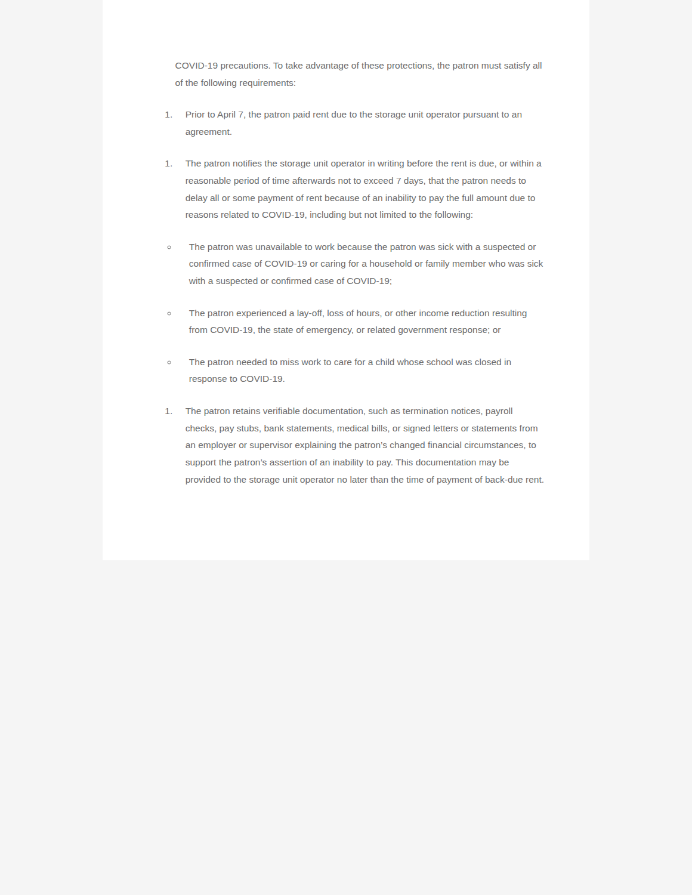COVID-19 precautions. To take advantage of these protections, the patron must satisfy all of the following requirements:
Prior to April 7, the patron paid rent due to the storage unit operator pursuant to an agreement.
The patron notifies the storage unit operator in writing before the rent is due, or within a reasonable period of time afterwards not to exceed 7 days, that the patron needs to delay all or some payment of rent because of an inability to pay the full amount due to reasons related to COVID-19, including but not limited to the following:
The patron was unavailable to work because the patron was sick with a suspected or confirmed case of COVID-19 or caring for a household or family member who was sick with a suspected or confirmed case of COVID-19;
The patron experienced a lay-off, loss of hours, or other income reduction resulting from COVID-19, the state of emergency, or related government response; or
The patron needed to miss work to care for a child whose school was closed in response to COVID-19.
The patron retains verifiable documentation, such as termination notices, payroll checks, pay stubs, bank statements, medical bills, or signed letters or statements from an employer or supervisor explaining the patron’s changed financial circumstances, to support the patron’s assertion of an inability to pay. This documentation may be provided to the storage unit operator no later than the time of payment of back-due rent.